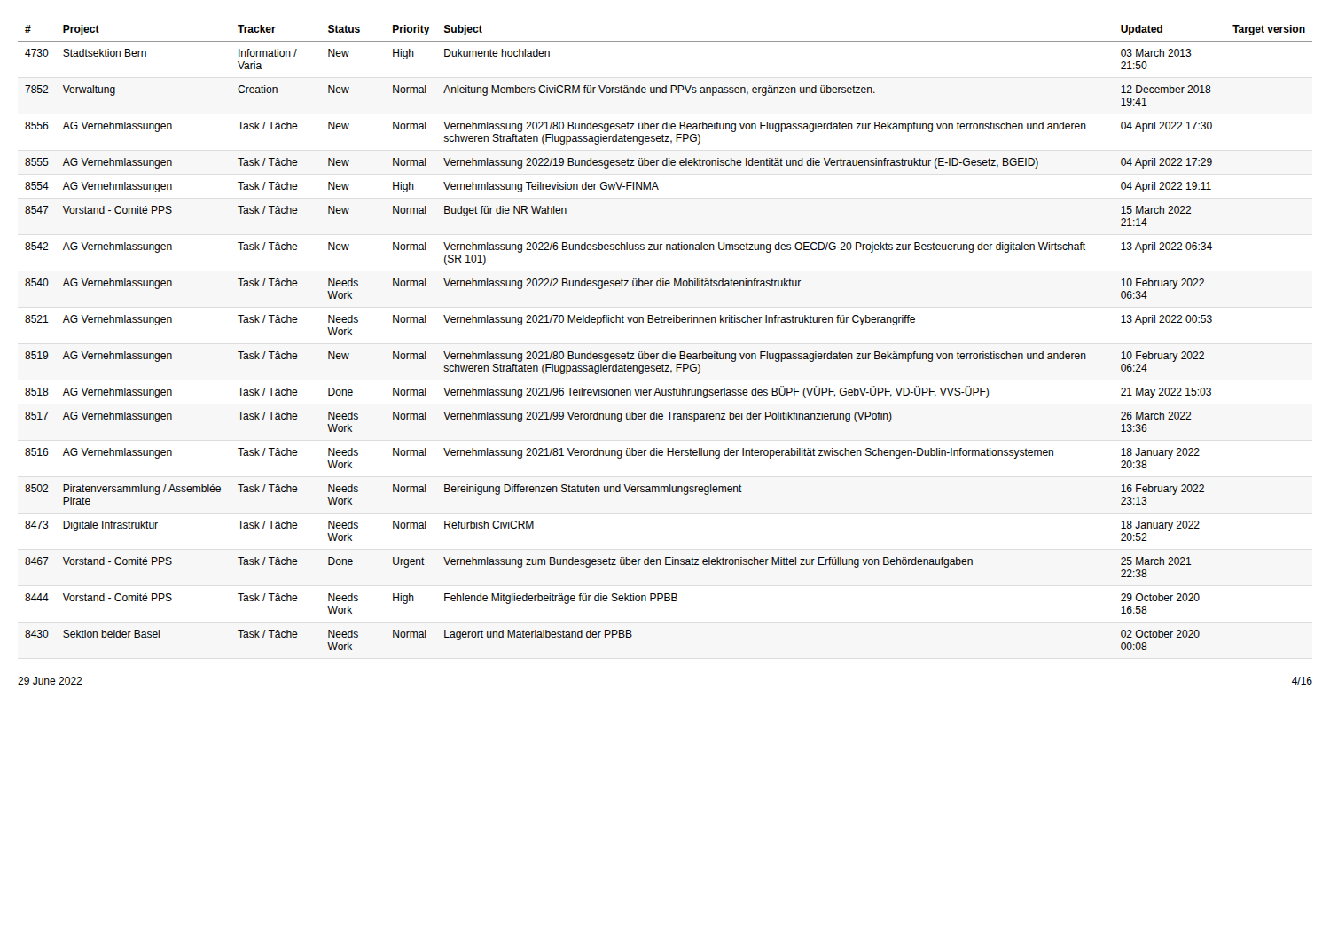| # | Project | Tracker | Status | Priority | Subject | Updated | Target version |
| --- | --- | --- | --- | --- | --- | --- | --- |
| 4730 | Stadtsektion Bern | Information / Varia | New | High | Dukumente hochladen | 03 March 2013 21:50 | |
| 7852 | Verwaltung | Creation | New | Normal | Anleitung Members CiviCRM für Vorstände und PPVs anpassen, ergänzen und übersetzen. | 12 December 2018 19:41 | |
| 8556 | AG Vernehmlassungen | Task / Tâche | New | Normal | Vernehmlassung 2021/80 Bundesgesetz über die Bearbeitung von Flugpassagierdaten zur Bekämpfung von terroristischen und anderen schweren Straftaten (Flugpassagierdatengesetz, FPG) | 04 April 2022 17:30 | |
| 8555 | AG Vernehmlassungen | Task / Tâche | New | Normal | Vernehmlassung 2022/19 Bundesgesetz über die elektronische Identität und die Vertrauensinfrastruktur (E-ID-Gesetz, BGEID) | 04 April 2022 17:29 | |
| 8554 | AG Vernehmlassungen | Task / Tâche | New | High | Vernehmlassung Teilrevision der GwV-FINMA | 04 April 2022 19:11 | |
| 8547 | Vorstand - Comité PPS | Task / Tâche | New | Normal | Budget für die NR Wahlen | 15 March 2022 21:14 | |
| 8542 | AG Vernehmlassungen | Task / Tâche | New | Normal | Vernehmlassung 2022/6 Bundesbeschluss zur nationalen Umsetzung des OECD/G-20 Projekts zur Besteuerung der digitalen Wirtschaft (SR 101) | 13 April 2022 06:34 | |
| 8540 | AG Vernehmlassungen | Task / Tâche | Needs Work | Normal | Vernehmlassung 2022/2 Bundesgesetz über die Mobilitätsdateninfrastruktur | 10 February 2022 06:34 | |
| 8521 | AG Vernehmlassungen | Task / Tâche | Needs Work | Normal | Vernehmlassung 2021/70 Meldepflicht von Betreiberinnen kritischer Infrastrukturen für Cyberangriffe | 13 April 2022 00:53 | |
| 8519 | AG Vernehmlassungen | Task / Tâche | New | Normal | Vernehmlassung 2021/80 Bundesgesetz über die Bearbeitung von Flugpassagierdaten zur Bekämpfung von terroristischen und anderen schweren Straftaten (Flugpassagierdatengesetz, FPG) | 10 February 2022 06:24 | |
| 8518 | AG Vernehmlassungen | Task / Tâche | Done | Normal | Vernehmlassung 2021/96 Teilrevisionen vier Ausführungserlasse des BÜPF (VÜPF, GebV-ÜPF, VD-ÜPF, VVS-ÜPF) | 21 May 2022 15:03 | |
| 8517 | AG Vernehmlassungen | Task / Tâche | Needs Work | Normal | Vernehmlassung 2021/99 Verordnung über die Transparenz bei der Politikfinanzierung (VPofin) | 26 March 2022 13:36 | |
| 8516 | AG Vernehmlassungen | Task / Tâche | Needs Work | Normal | Vernehmlassung 2021/81 Verordnung über die Herstellung der Interoperabilität zwischen Schengen-Dublin-Informationssystemen | 18 January 2022 20:38 | |
| 8502 | Piratenversammlung / Assemblée Pirate | Task / Tâche | Needs Work | Normal | Bereinigung Differenzen Statuten und Versammlungsreglement | 16 February 2022 23:13 | |
| 8473 | Digitale Infrastruktur | Task / Tâche | Needs Work | Normal | Refurbish CiviCRM | 18 January 2022 20:52 | |
| 8467 | Vorstand - Comité PPS | Task / Tâche | Done | Urgent | Vernehmlassung zum Bundesgesetz über den Einsatz elektronischer Mittel zur Erfüllung von Behördenaufgaben | 25 March 2021 22:38 | |
| 8444 | Vorstand - Comité PPS | Task / Tâche | Needs Work | High | Fehlende Mitgliederbeiträge für die Sektion PPBB | 29 October 2020 16:58 | |
| 8430 | Sektion beider Basel | Task / Tâche | Needs Work | Normal | Lagerort und Materialbestand der PPBB | 02 October 2020 00:08 | |
29 June 2022 4/16